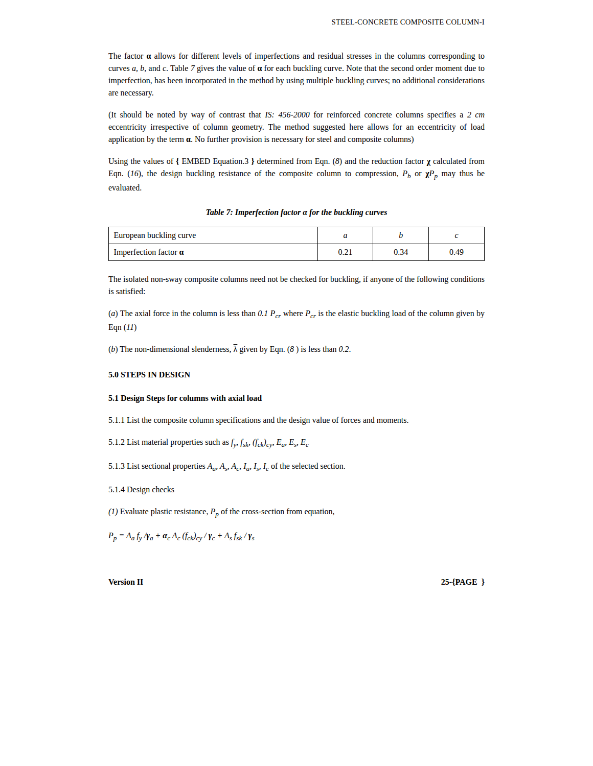STEEL-CONCRETE COMPOSITE COLUMN-I
The factor α allows for different levels of imperfections and residual stresses in the columns corresponding to curves a, b, and c. Table 7 gives the value of α for each buckling curve. Note that the second order moment due to imperfection, has been incorporated in the method by using multiple buckling curves; no additional considerations are necessary.
(It should be noted by way of contrast that IS: 456-2000 for reinforced concrete columns specifies a 2 cm eccentricity irrespective of column geometry. The method suggested here allows for an eccentricity of load application by the term α. No further provision is necessary for steel and composite columns)
Using the values of { EMBED Equation.3 } determined from Eqn. (8) and the reduction factor χ calculated from Eqn. (16), the design buckling resistance of the composite column to compression, Pb or χPp may thus be evaluated.
Table 7: Imperfection factor α for the buckling curves
| European buckling curve | a | b | c |
| Imperfection factor α | 0.21 | 0.34 | 0.49 |
The isolated non-sway composite columns need not be checked for buckling, if anyone of the following conditions is satisfied:
(a) The axial force in the column is less than 0.1 Pcr where Pcr is the elastic buckling load of the column given by Eqn (11)
(b) The non-dimensional slenderness, λ given by Eqn. (8 ) is less than 0.2.
5.0 STEPS IN DESIGN
5.1 Design Steps for columns with axial load
5.1.1 List the composite column specifications and the design value of forces and moments.
5.1.2 List material properties such as fy, fsk, (fck)cy, Ea, Es, Ec
5.1.3 List sectional properties Aa, As, Ac, Ia, Is, Ic of the selected section.
5.1.4 Design checks
(1) Evaluate plastic resistance, Pp of the cross-section from equation,
Pp = Aa fy /γa + αc Ac (fck)cy / γc + As fsk / γs
Version II 25-{PAGE }